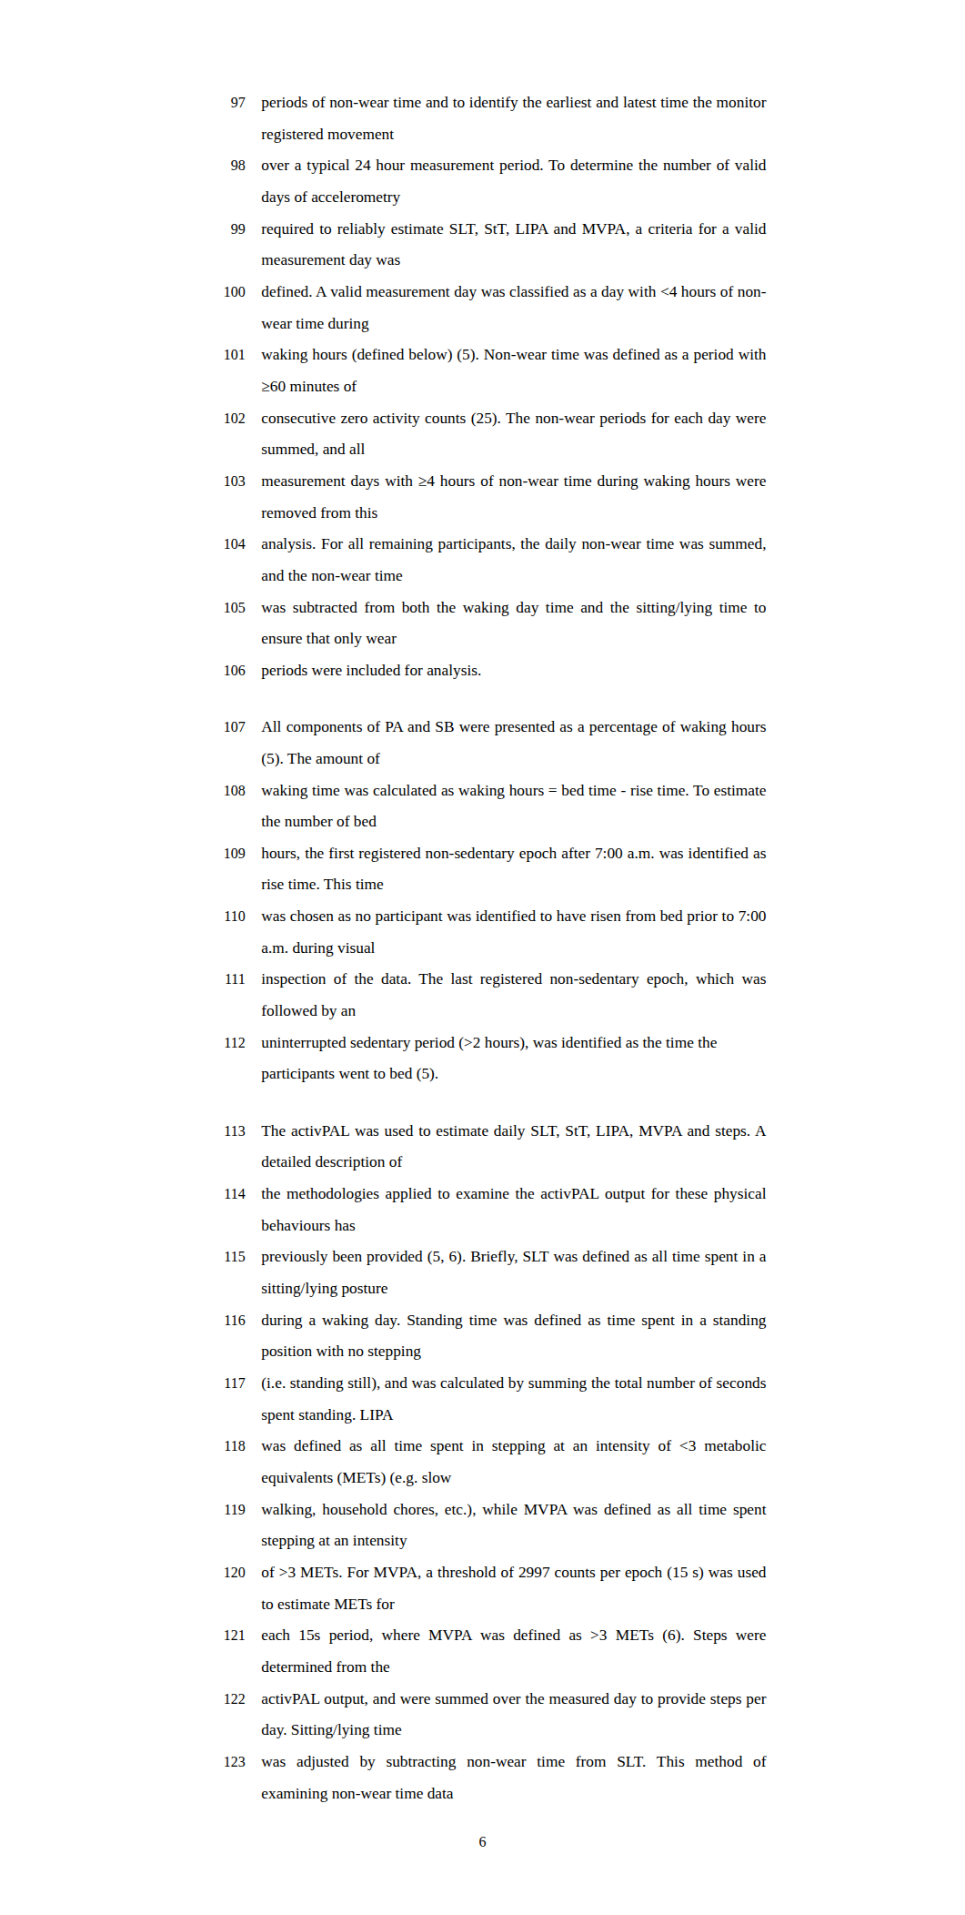97 periods of non-wear time and to identify the earliest and latest time the monitor registered movement
98 over a typical 24 hour measurement period. To determine the number of valid days of accelerometry
99 required to reliably estimate SLT, StT, LIPA and MVPA, a criteria for a valid measurement day was
100 defined. A valid measurement day was classified as a day with <4 hours of non-wear time during
101 waking hours (defined below) (5). Non-wear time was defined as a period with ≥60 minutes of
102 consecutive zero activity counts (25). The non-wear periods for each day were summed, and all
103 measurement days with ≥4 hours of non-wear time during waking hours were removed from this
104 analysis. For all remaining participants, the daily non-wear time was summed, and the non-wear time
105 was subtracted from both the waking day time and the sitting/lying time to ensure that only wear
106 periods were included for analysis.
107 All components of PA and SB were presented as a percentage of waking hours (5). The amount of
108 waking time was calculated as waking hours = bed time - rise time. To estimate the number of bed
109 hours, the first registered non-sedentary epoch after 7:00 a.m. was identified as rise time. This time
110 was chosen as no participant was identified to have risen from bed prior to 7:00 a.m. during visual
111 inspection of the data. The last registered non-sedentary epoch, which was followed by an
112 uninterrupted sedentary period (>2 hours), was identified as the time the participants went to bed (5).
113 The activPAL was used to estimate daily SLT, StT, LIPA, MVPA and steps. A detailed description of
114 the methodologies applied to examine the activPAL output for these physical behaviours has
115 previously been provided (5, 6). Briefly, SLT was defined as all time spent in a sitting/lying posture
116 during a waking day. Standing time was defined as time spent in a standing position with no stepping
117(i.e. standing still), and was calculated by summing the total number of seconds spent standing. LIPA
118 was defined as all time spent in stepping at an intensity of <3 metabolic equivalents (METs) (e.g. slow
119 walking, household chores, etc.), while MVPA was defined as all time spent stepping at an intensity
120 of >3 METs. For MVPA, a threshold of 2997 counts per epoch (15 s) was used to estimate METs for
121 each 15s period, where MVPA was defined as >3 METs (6). Steps were determined from the
122 activPAL output, and were summed over the measured day to provide steps per day. Sitting/lying time
123 was adjusted by subtracting non-wear time from SLT. This method of examining non-wear time data
6